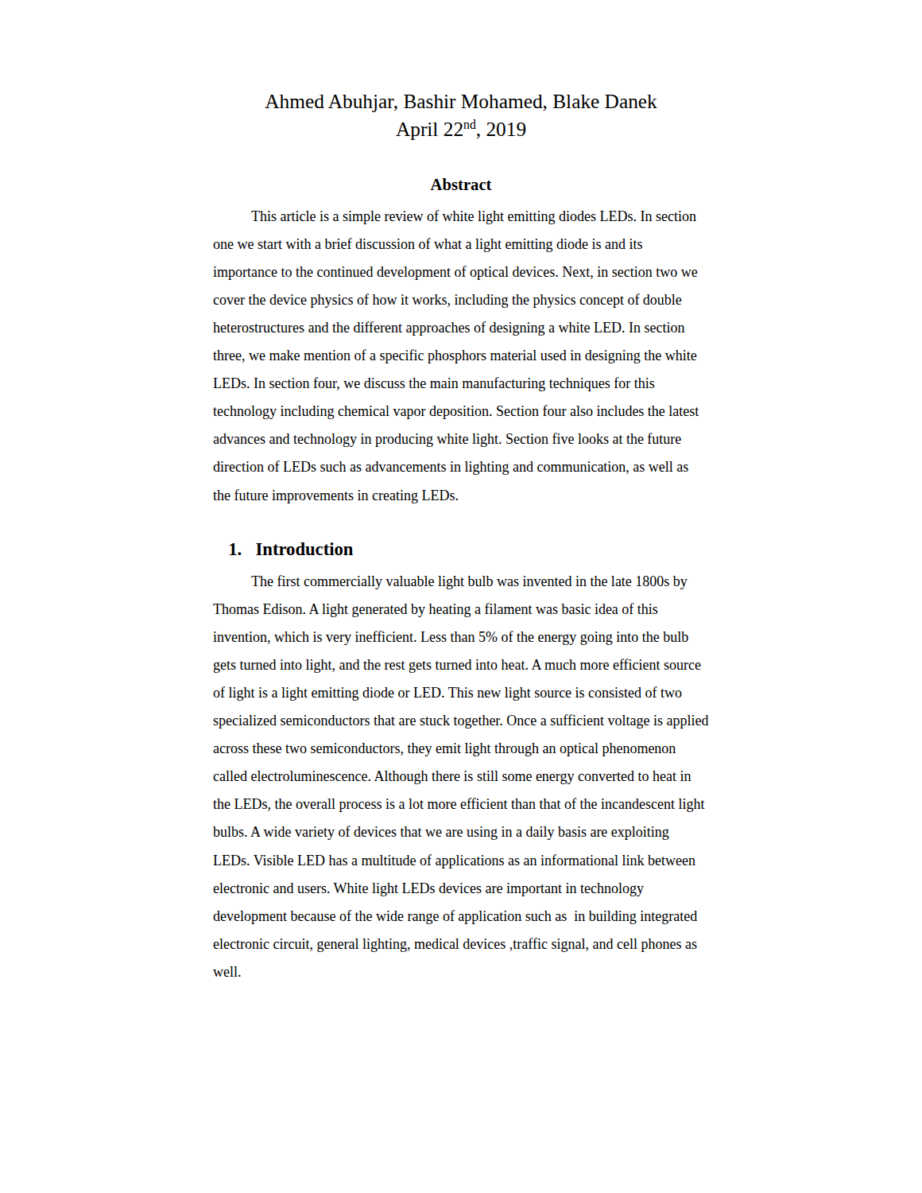Ahmed Abuhjar, Bashir Mohamed, Blake Danek April 22nd, 2019
Abstract
This article is a simple review of white light emitting diodes LEDs. In section one we start with a brief discussion of what a light emitting diode is and its importance to the continued development of optical devices. Next, in section two we cover the device physics of how it works, including the physics concept of double heterostructures and the different approaches of designing a white LED. In section three, we make mention of a specific phosphors material used in designing the white LEDs. In section four, we discuss the main manufacturing techniques for this technology including chemical vapor deposition. Section four also includes the latest advances and technology in producing white light. Section five looks at the future direction of LEDs such as advancements in lighting and communication, as well as the future improvements in creating LEDs.
1. Introduction
The first commercially valuable light bulb was invented in the late 1800s by Thomas Edison. A light generated by heating a filament was basic idea of this invention, which is very inefficient. Less than 5% of the energy going into the bulb gets turned into light, and the rest gets turned into heat. A much more efficient source of light is a light emitting diode or LED. This new light source is consisted of two specialized semiconductors that are stuck together. Once a sufficient voltage is applied across these two semiconductors, they emit light through an optical phenomenon called electroluminescence. Although there is still some energy converted to heat in the LEDs, the overall process is a lot more efficient than that of the incandescent light bulbs. A wide variety of devices that we are using in a daily basis are exploiting LEDs. Visible LED has a multitude of applications as an informational link between electronic and users. White light LEDs devices are important in technology development because of the wide range of application such as in building integrated electronic circuit, general lighting, medical devices ,traffic signal, and cell phones as well.